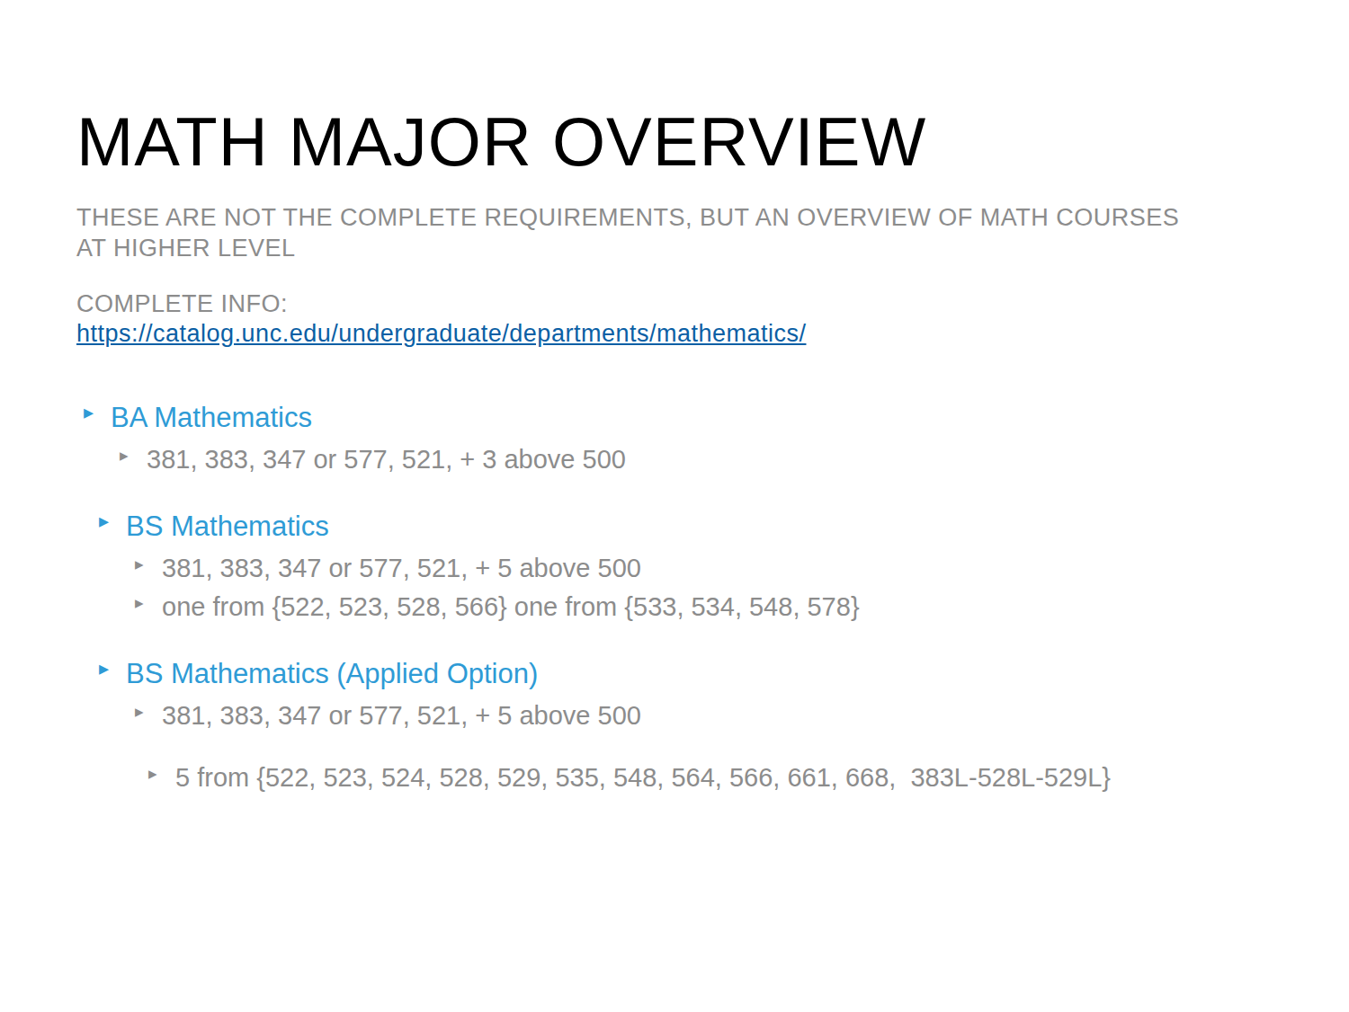MATH MAJOR OVERVIEW
These are not the complete requirements, but an overview of math courses at higher level
Complete info:
https://catalog.unc.edu/undergraduate/departments/mathematics/
BA Mathematics
381, 383, 347 or 577, 521, + 3 above 500
BS Mathematics
381, 383, 347 or 577, 521, + 5 above 500
one from {522, 523, 528, 566} one from {533, 534, 548, 578}
BS Mathematics (Applied Option)
381, 383, 347 or 577, 521, + 5 above 500
5 from {522, 523, 524, 528, 529, 535, 548, 564, 566, 661, 668, 383L-528L-529L}